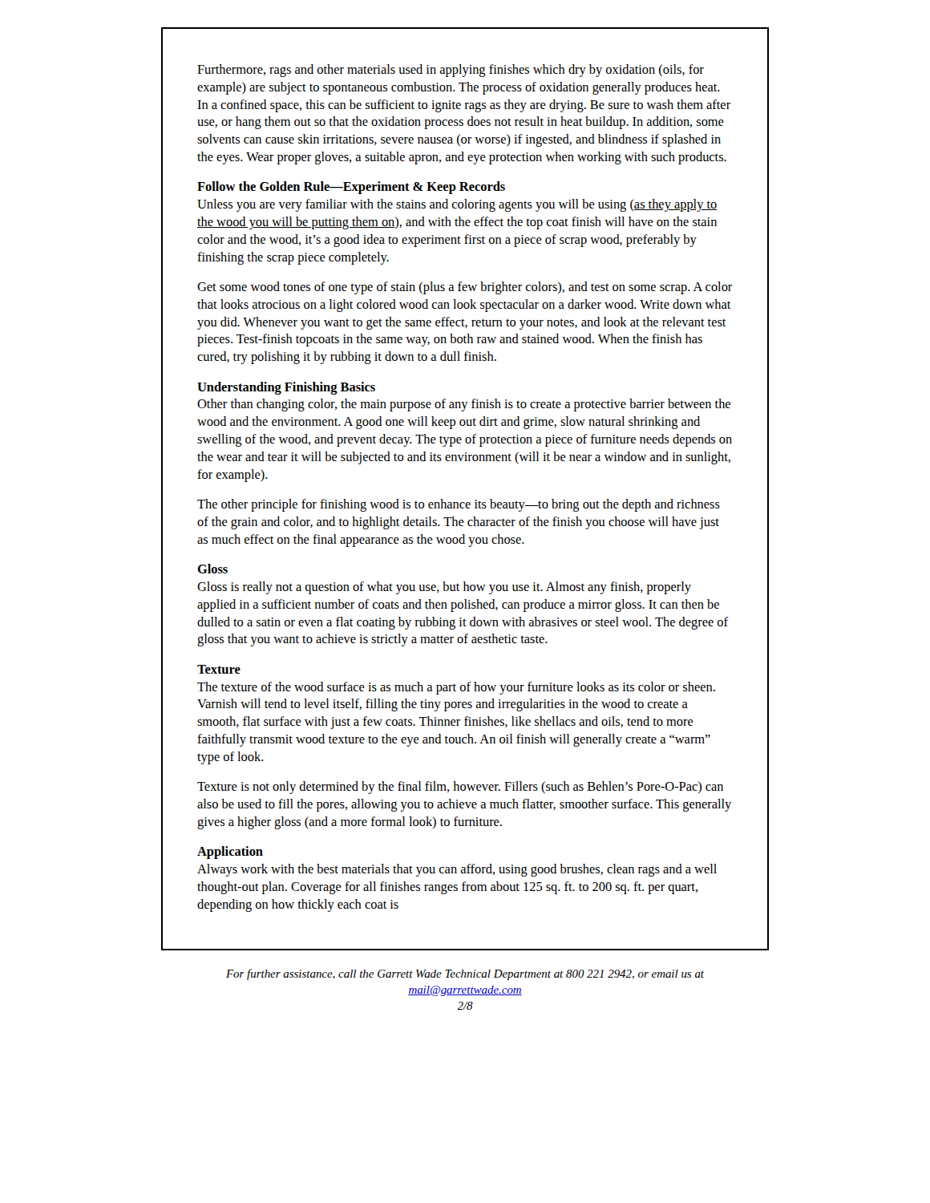Furthermore, rags and other materials used in applying finishes which dry by oxidation (oils, for example) are subject to spontaneous combustion. The process of oxidation generally produces heat. In a confined space, this can be sufficient to ignite rags as they are drying. Be sure to wash them after use, or hang them out so that the oxidation process does not result in heat buildup. In addition, some solvents can cause skin irritations, severe nausea (or worse) if ingested, and blindness if splashed in the eyes. Wear proper gloves, a suitable apron, and eye protection when working with such products.
Follow the Golden Rule—Experiment & Keep Records
Unless you are very familiar with the stains and coloring agents you will be using (as they apply to the wood you will be putting them on), and with the effect the top coat finish will have on the stain color and the wood, it’s a good idea to experiment first on a piece of scrap wood, preferably by finishing the scrap piece completely.
Get some wood tones of one type of stain (plus a few brighter colors), and test on some scrap. A color that looks atrocious on a light colored wood can look spectacular on a darker wood. Write down what you did. Whenever you want to get the same effect, return to your notes, and look at the relevant test pieces. Test-finish topcoats in the same way, on both raw and stained wood. When the finish has cured, try polishing it by rubbing it down to a dull finish.
Understanding Finishing Basics
Other than changing color, the main purpose of any finish is to create a protective barrier between the wood and the environment. A good one will keep out dirt and grime, slow natural shrinking and swelling of the wood, and prevent decay. The type of protection a piece of furniture needs depends on the wear and tear it will be subjected to and its environment (will it be near a window and in sunlight, for example).
The other principle for finishing wood is to enhance its beauty—to bring out the depth and richness of the grain and color, and to highlight details. The character of the finish you choose will have just as much effect on the final appearance as the wood you chose.
Gloss
Gloss is really not a question of what you use, but how you use it. Almost any finish, properly applied in a sufficient number of coats and then polished, can produce a mirror gloss. It can then be dulled to a satin or even a flat coating by rubbing it down with abrasives or steel wool. The degree of gloss that you want to achieve is strictly a matter of aesthetic taste.
Texture
The texture of the wood surface is as much a part of how your furniture looks as its color or sheen. Varnish will tend to level itself, filling the tiny pores and irregularities in the wood to create a smooth, flat surface with just a few coats. Thinner finishes, like shellacs and oils, tend to more faithfully transmit wood texture to the eye and touch. An oil finish will generally create a “warm” type of look.
Texture is not only determined by the final film, however. Fillers (such as Behlen’s Pore-O-Pac) can also be used to fill the pores, allowing you to achieve a much flatter, smoother surface. This generally gives a higher gloss (and a more formal look) to furniture.
Application
Always work with the best materials that you can afford, using good brushes, clean rags and a well thought-out plan. Coverage for all finishes ranges from about 125 sq. ft. to 200 sq. ft. per quart, depending on how thickly each coat is
For further assistance, call the Garrett Wade Technical Department at 800 221 2942, or email us at
mail@garrettwade.com
2/8